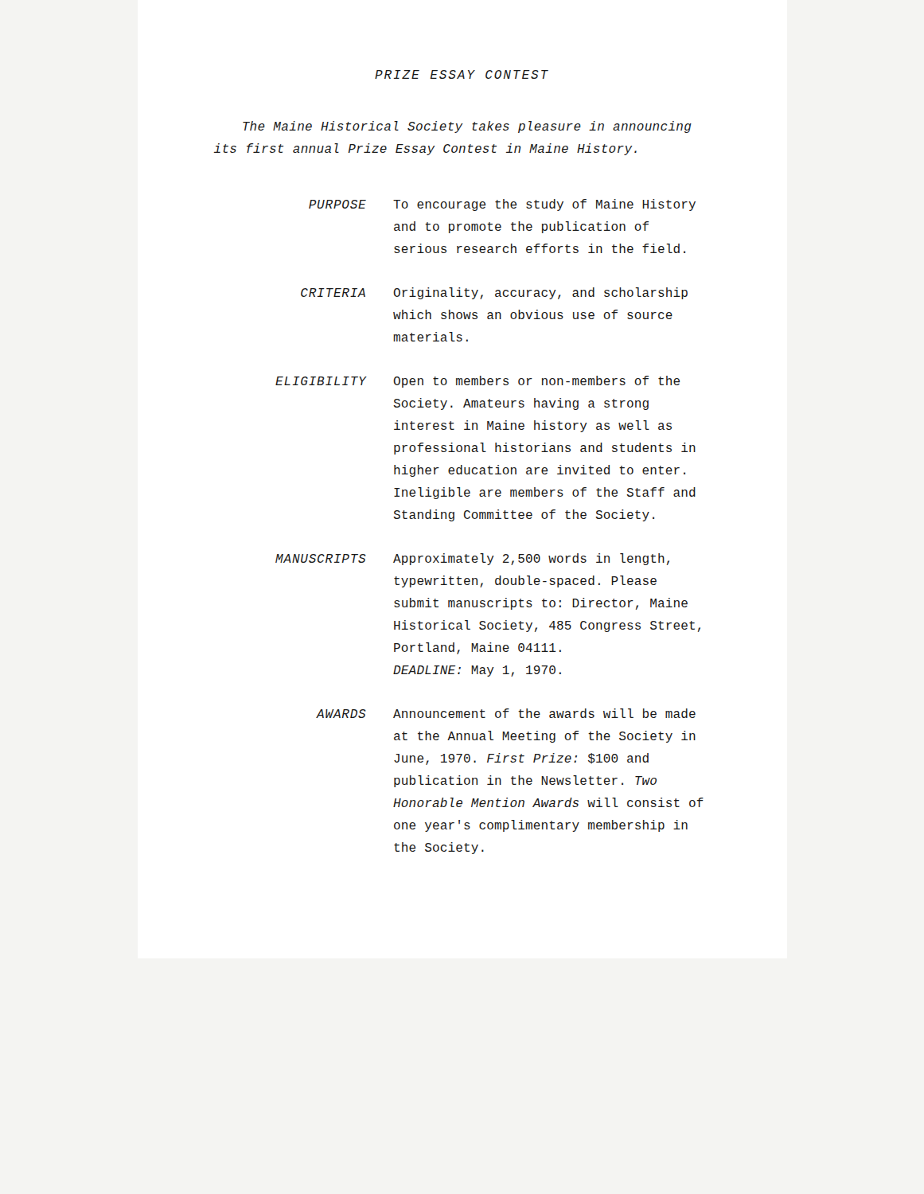PRIZE ESSAY CONTEST
The Maine Historical Society takes pleasure in announcing its first annual Prize Essay Contest in Maine History.
PURPOSE
To encourage the study of Maine History and to promote the publication of serious research efforts in the field.
CRITERIA
Originality, accuracy, and scholarship which shows an obvious use of source materials.
ELIGIBILITY
Open to members or non-members of the Society. Amateurs having a strong interest in Maine history as well as professional historians and students in higher education are invited to enter. Ineligible are members of the Staff and Standing Committee of the Society.
MANUSCRIPTS
Approximately 2,500 words in length, typewritten, double-spaced. Please submit manuscripts to: Director, Maine Historical Society, 485 Congress Street, Portland, Maine 04111.
DEADLINE: May 1, 1970.
AWARDS
Announcement of the awards will be made at the Annual Meeting of the Society in June, 1970. First Prize: $100 and publication in the Newsletter. Two Honorable Mention Awards will consist of one year's complimentary membership in the Society.